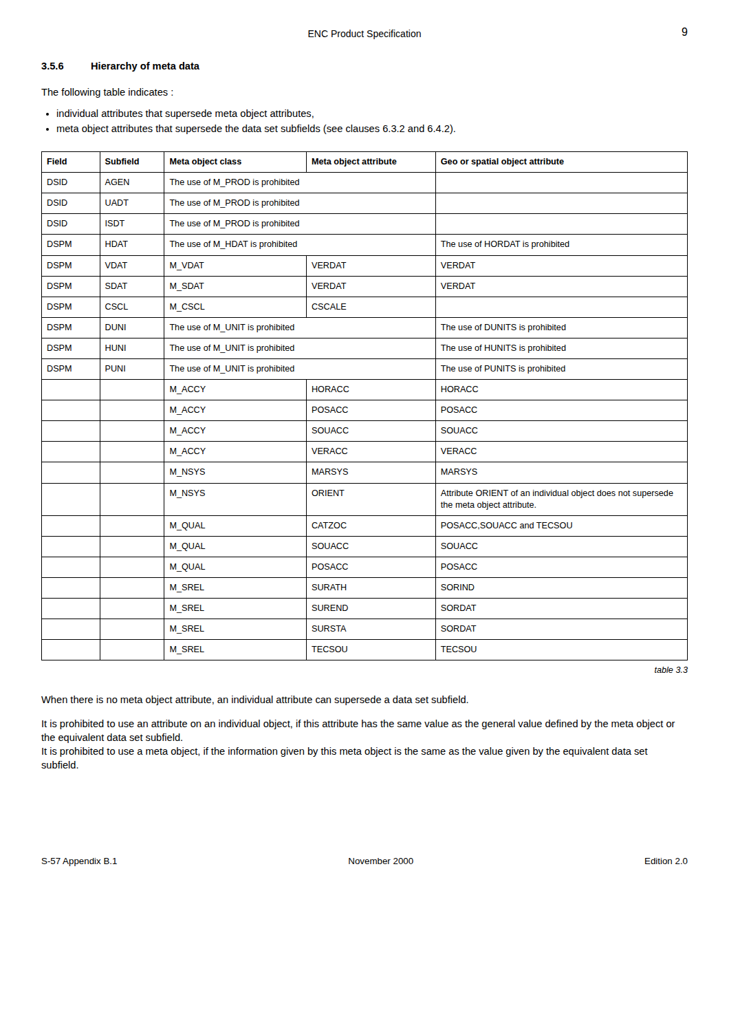ENC Product Specification
9
3.5.6 Hierarchy of meta data
The following table indicates :
individual attributes that supersede meta object attributes,
meta object attributes that supersede the data set subfields (see clauses 6.3.2 and 6.4.2).
| Field | Subfield | Meta object class | Meta object attribute | Geo or spatial object attribute |
| --- | --- | --- | --- | --- |
| DSID | AGEN | The use of M_PROD is prohibited | |
| DSID | UADT | The use of M_PROD is prohibited | |
| DSID | ISDT | The use of M_PROD is prohibited | |
| DSPM | HDAT | The use of M_HDAT is prohibited | The use of HORDAT is prohibited |
| DSPM | VDAT | M_VDAT | VERDAT | VERDAT |
| DSPM | SDAT | M_SDAT | VERDAT | VERDAT |
| DSPM | CSCL | M_CSCL | CSCALE | |
| DSPM | DUNI | The use of M_UNIT is prohibited | The use of DUNITS is prohibited |
| DSPM | HUNI | The use of M_UNIT is prohibited | The use of HUNITS is prohibited |
| DSPM | PUNI | The use of M_UNIT is prohibited | The use of PUNITS is prohibited |
| | | M_ACCY | HORACC | HORACC |
| | | M_ACCY | POSACC | POSACC |
| | | M_ACCY | SOUACC | SOUACC |
| | | M_ACCY | VERACC | VERACC |
| | | M_NSYS | MARSYS | MARSYS |
| | | M_NSYS | ORIENT | Attribute ORIENT of an individual object does not supersede the meta object attribute. |
| | | M_QUAL | CATZOC | POSACC,SOUACC and TECSOU |
| | | M_QUAL | SOUACC | SOUACC |
| | | M_QUAL | POSACC | POSACC |
| | | M_SREL | SURATH | SORIND |
| | | M_SREL | SUREND | SORDAT |
| | | M_SREL | SURSTA | SORDAT |
| | | M_SREL | TECSOU | TECSOU |
table 3.3
When there is no meta object attribute, an individual attribute can supersede a data set subfield.
It is prohibited to use an attribute on an individual object, if this attribute has the same value as the general value defined by the meta object or the equivalent data set subfield.
It is prohibited to use a meta object, if the information given by this meta object is the same as the value given by the equivalent data set subfield.
S-57 Appendix B.1
November 2000
Edition 2.0